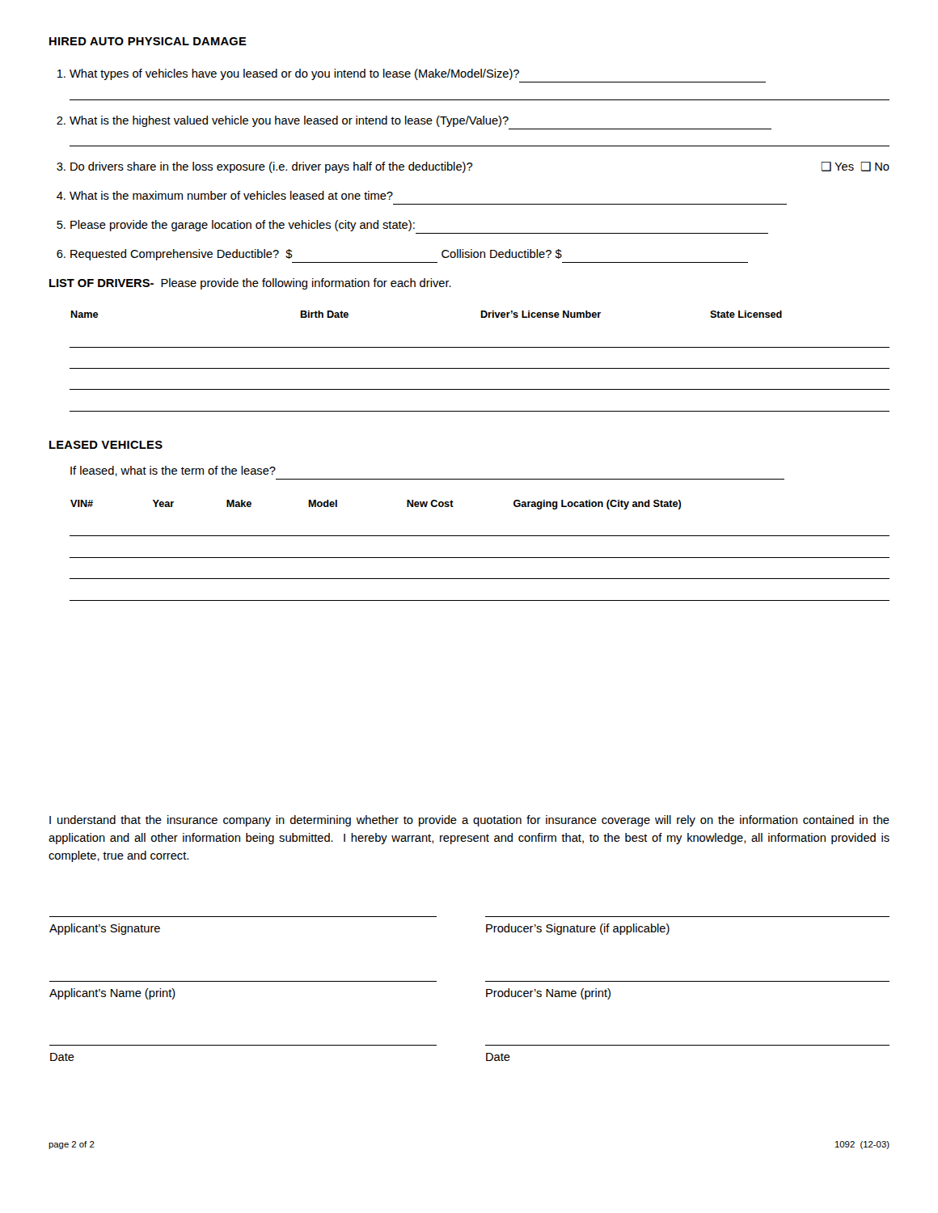HIRED AUTO PHYSICAL DAMAGE
What types of vehicles have you leased or do you intend to lease (Make/Model/Size)?
What is the highest valued vehicle you have leased or intend to lease (Type/Value)?
❑ Yes ❑ No Do drivers share in the loss exposure (i.e. driver pays half of the deductible)?
What is the maximum number of vehicles leased at one time?
Please provide the garage location of the vehicles (city and state):
Requested Comprehensive Deductible? $ Collision Deductible? $
LIST OF DRIVERS- Please provide the following information for each driver.
| Name | Birth Date | Driver’s License Number | State Licensed |
| --- | --- | --- | --- |
LEASED VEHICLES
If leased, what is the term of the lease?
| VIN# | Year | Make | Model | New Cost | Garaging Location (City and State) |
| --- | --- | --- | --- | --- | --- |
I understand that the insurance company in determining whether to provide a quotation for insurance coverage will rely on the information contained in the application and all other information being submitted. I hereby warrant, represent and confirm that, to the best of my knowledge, all information provided is complete, true and correct.
| Applicant’s Signature | Producer’s Signature (if applicable) |
| Applicant’s Name (print) | Producer’s Name (print) |
| Date | Date |
page 2 of 2 1092 (12-03)